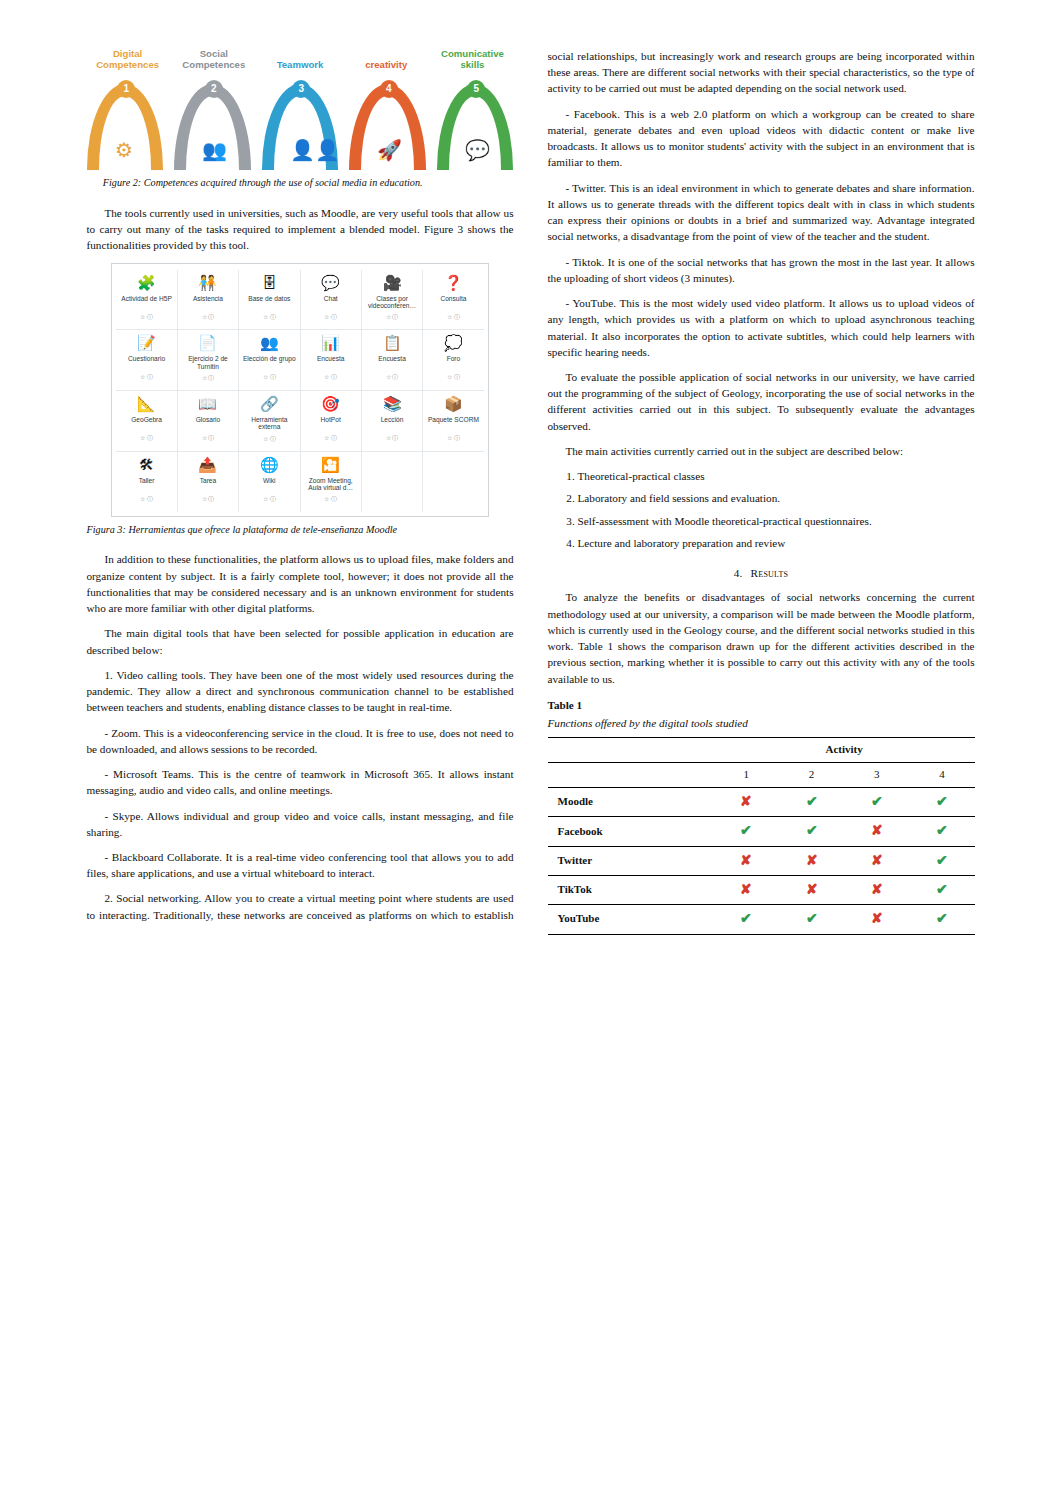Digital
Competences Social
Competences Teamwork creativity Comunicative
skills
1
2
3
4
5
⚙
👥
👤👤
🚀
💬
Figure 2: Competences acquired through the use of social media in education.
The tools currently used in universities, such as Moodle, are very useful tools that allow us to carry out many of the tasks required to implement a blended model. Figure 3 shows the functionalities provided by this tool.
🧩Actividad de H5P
☆ ⓘ
🧑‍🤝‍🧑Asistencia
☆ ⓘ
🗄Base de datos
☆ ⓘ
💬Chat
☆ ⓘ
🎥Clases por videoconferen…
☆ ⓘ
❓Consulta
☆ ⓘ
📝Cuestionario
☆ ⓘ
📄Ejercicio 2 de Turnitin
☆ ⓘ
👥Elección de grupo
☆ ⓘ
📊Encuesta
☆ ⓘ
📋Encuesta
☆ ⓘ
💭Foro
☆ ⓘ
📐GeoGebra
☆ ⓘ
📖Glosario
☆ ⓘ
🔗Herramienta externa
☆ ⓘ
🎯HotPot
☆ ⓘ
📚Lección
☆ ⓘ
📦Paquete SCORM
☆ ⓘ
🛠Taller
☆ ⓘ
📤Tarea
☆ ⓘ
🌐Wiki
☆ ⓘ
🎦Zoom Meeting, Aula virtual d…
☆ ⓘ
Figura 3: Herramientas que ofrece la plataforma de tele-enseñanza Moodle
In addition to these functionalities, the platform allows us to upload files, make folders and organize content by subject. It is a fairly complete tool, however; it does not provide all the functionalities that may be considered necessary and is an unknown environment for students who are more familiar with other digital platforms.
The main digital tools that have been selected for possible application in education are described below:
1. Video calling tools. They have been one of the most widely used resources during the pandemic. They allow a direct and synchronous communication channel to be established between teachers and students, enabling distance classes to be taught in real-time.
- Zoom. This is a videoconferencing service in the cloud. It is free to use, does not need to be downloaded, and allows sessions to be recorded.
- Microsoft Teams. This is the centre of teamwork in Microsoft 365. It allows instant messaging, audio and video calls, and online meetings.
- Skype. Allows individual and group video and voice calls, instant messaging, and file sharing.
- Blackboard Collaborate. It is a real-time video conferencing tool that allows you to add files, share applications, and use a virtual whiteboard to interact.
2. Social networking. Allow you to create a virtual meeting point where students are used to interacting. Traditionally, these networks are conceived as platforms on which to establish social relationships, but increasingly work and research groups are being incorporated within these areas. There are different social networks with their special characteristics, so the type of activity to be carried out must be adapted depending on the social network used.
- Facebook. This is a web 2.0 platform on which a workgroup can be created to share material, generate debates and even upload videos with didactic content or make live broadcasts. It allows us to monitor students' activity with the subject in an environment that is familiar to them.
- Twitter. This is an ideal environment in which to generate debates and share information. It allows us to generate threads with the different topics dealt with in class in which students can express their opinions or doubts in a brief and summarized way. Advantage integrated social networks, a disadvantage from the point of view of the teacher and the student.
- Tiktok. It is one of the social networks that has grown the most in the last year. It allows the uploading of short videos (3 minutes).
- YouTube. This is the most widely used video platform. It allows us to upload videos of any length, which provides us with a platform on which to upload asynchronous teaching material. It also incorporates the option to activate subtitles, which could help learners with specific hearing needs.
To evaluate the possible application of social networks in our university, we have carried out the programming of the subject of Geology, incorporating the use of social networks in the different activities carried out in this subject. To subsequently evaluate the advantages observed.
The main activities currently carried out in the subject are described below:
Theoretical-practical classes
Laboratory and field sessions and evaluation.
Self-assessment with Moodle theoretical-practical questionnaires.
Lecture and laboratory preparation and review
4. Results
To analyze the benefits or disadvantages of social networks concerning the current methodology used at our university, a comparison will be made between the Moodle platform, which is currently used in the Geology course, and the different social networks studied in this work. Table 1 shows the comparison drawn up for the different activities described in the previous section, marking whether it is possible to carry out this activity with any of the tools available to us.
Table 1
Functions offered by the digital tools studied
| | Activity |
| --- | --- |
| | 1 | 2 | 3 | 4 |
| Moodle | ✘ | ✔ | ✔ | ✔ |
| Facebook | ✔ | ✔ | ✘ | ✔ |
| Twitter | ✘ | ✘ | ✘ | ✔ |
| TikTok | ✘ | ✘ | ✘ | ✔ |
| YouTube | ✔ | ✔ | ✘ | ✔ |